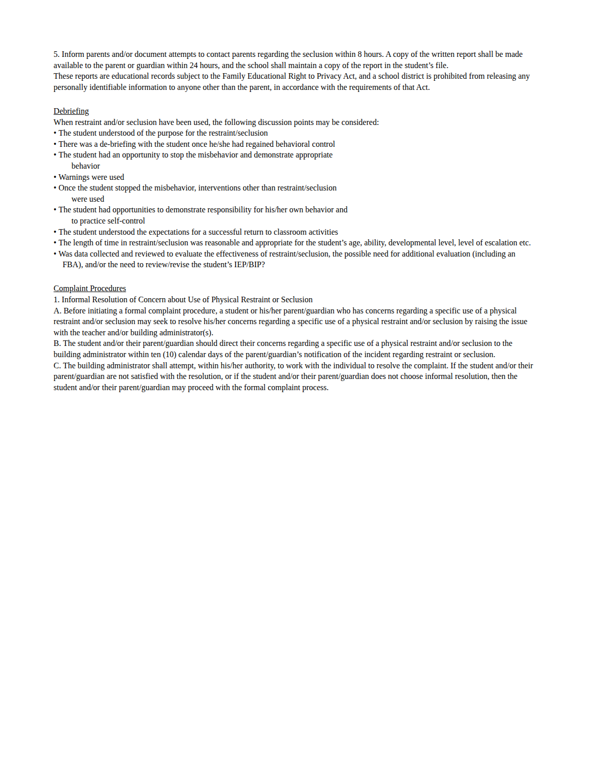5. Inform parents and/or document attempts to contact parents regarding the seclusion within 8 hours. A copy of the written report shall be made available to the parent or guardian within 24 hours, and the school shall maintain a copy of the report in the student’s file.
These reports are educational records subject to the Family Educational Right to Privacy Act, and a school district is prohibited from releasing any personally identifiable information to anyone other than the parent, in accordance with the requirements of that Act.
Debriefing
When restraint and/or seclusion have been used, the following discussion points may be considered:
The student understood of the purpose for the restraint/seclusion
There was a de-briefing with the student once he/she had regained behavioral control
The student had an opportunity to stop the misbehavior and demonstrate appropriatebehavior
Warnings were used
Once the student stopped the misbehavior, interventions other than restraint/seclusionwere used
The student had opportunities to demonstrate responsibility for his/her own behavior andto practice self-control
The student understood the expectations for a successful return to classroom activities
The length of time in restraint/seclusion was reasonable and appropriate for the student’s age, ability, developmental level, level of escalation etc.
Was data collected and reviewed to evaluate the effectiveness of restraint/seclusion, the possible need for additional evaluation (including an FBA), and/or the need to review/revise the student’s IEP/BIP?
Complaint Procedures
1. Informal Resolution of Concern about Use of Physical Restraint or Seclusion
A. Before initiating a formal complaint procedure, a student or his/her parent/guardian who has concerns regarding a specific use of a physical restraint and/or seclusion may seek to resolve his/her concerns regarding a specific use of a physical restraint and/or seclusion by raising the issue with the teacher and/or building administrator(s).
B. The student and/or their parent/guardian should direct their concerns regarding a specific use of a physical restraint and/or seclusion to the building administrator within ten (10) calendar days of the parent/guardian’s notification of the incident regarding restraint or seclusion.
C. The building administrator shall attempt, within his/her authority, to work with the individual to resolve the complaint. If the student and/or their parent/guardian are not satisfied with the resolution, or if the student and/or their parent/guardian does not choose informal resolution, then the student and/or their parent/guardian may proceed with the formal complaint process.